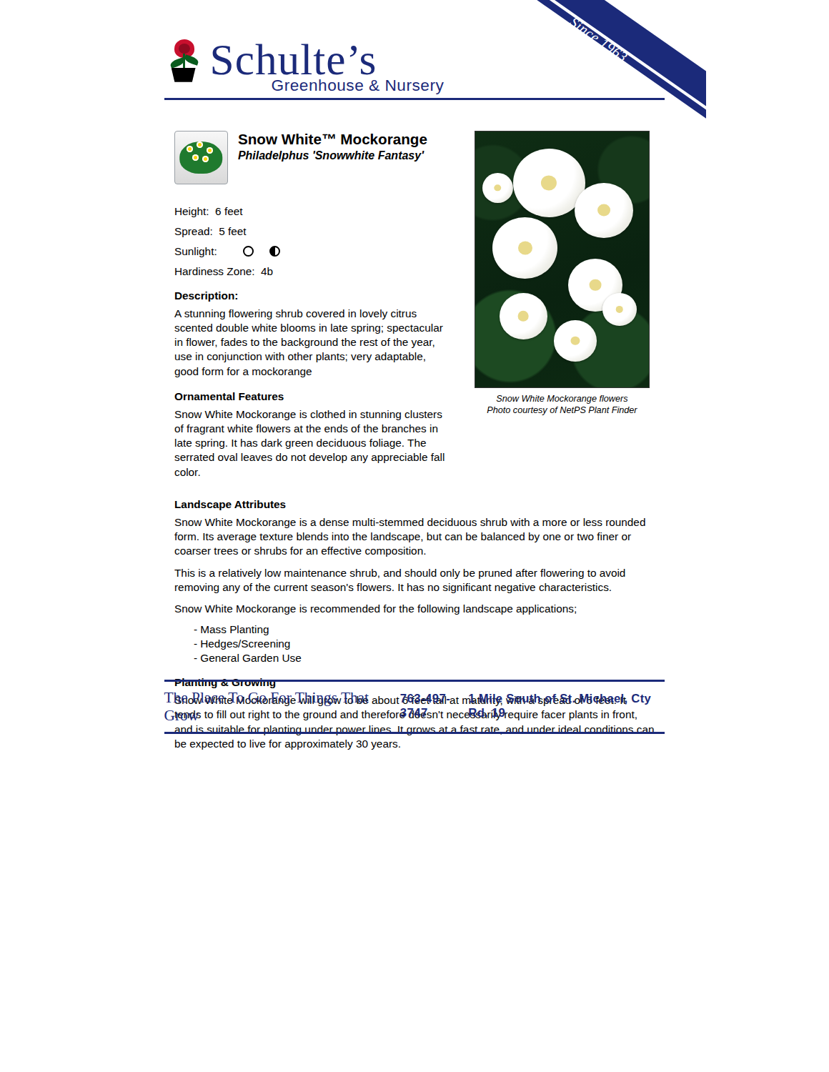Since 1963
Schulte’s
Greenhouse & Nursery
Snow White™ Mockorange
Philadelphus 'Snowwhite Fantasy'
Height: 6 feet
Spread: 5 feet
Sunlight:
Hardiness Zone: 4b
Description:
A stunning flowering shrub covered in lovely citrus scented double white blooms in late spring; spectacular in flower, fades to the background the rest of the year, use in conjunction with other plants; very adaptable, good form for a mockorange
Ornamental Features
Snow White Mockorange is clothed in stunning clusters of fragrant white flowers at the ends of the branches in late spring. It has dark green deciduous foliage. The serrated oval leaves do not develop any appreciable fall color.
Snow White Mockorange flowers
Photo courtesy of NetPS Plant Finder
Landscape Attributes
Snow White Mockorange is a dense multi-stemmed deciduous shrub with a more or less rounded form. Its average texture blends into the landscape, but can be balanced by one or two finer or coarser trees or shrubs for an effective composition.
This is a relatively low maintenance shrub, and should only be pruned after flowering to avoid removing any of the current season's flowers. It has no significant negative characteristics.
Snow White Mockorange is recommended for the following landscape applications;
Mass Planting
Hedges/Screening
General Garden Use
Planting & Growing
Snow White Mockorange will grow to be about 6 feet tall at maturity, with a spread of 5 feet. It tends to fill out right to the ground and therefore doesn't necessarily require facer plants in front, and is suitable for planting under power lines. It grows at a fast rate, and under ideal conditions can be expected to live for approximately 30 years.
The Place To Go For Things That Grow 763-497-3747
1 Mile South of St. Michael, Cty Rd. 19